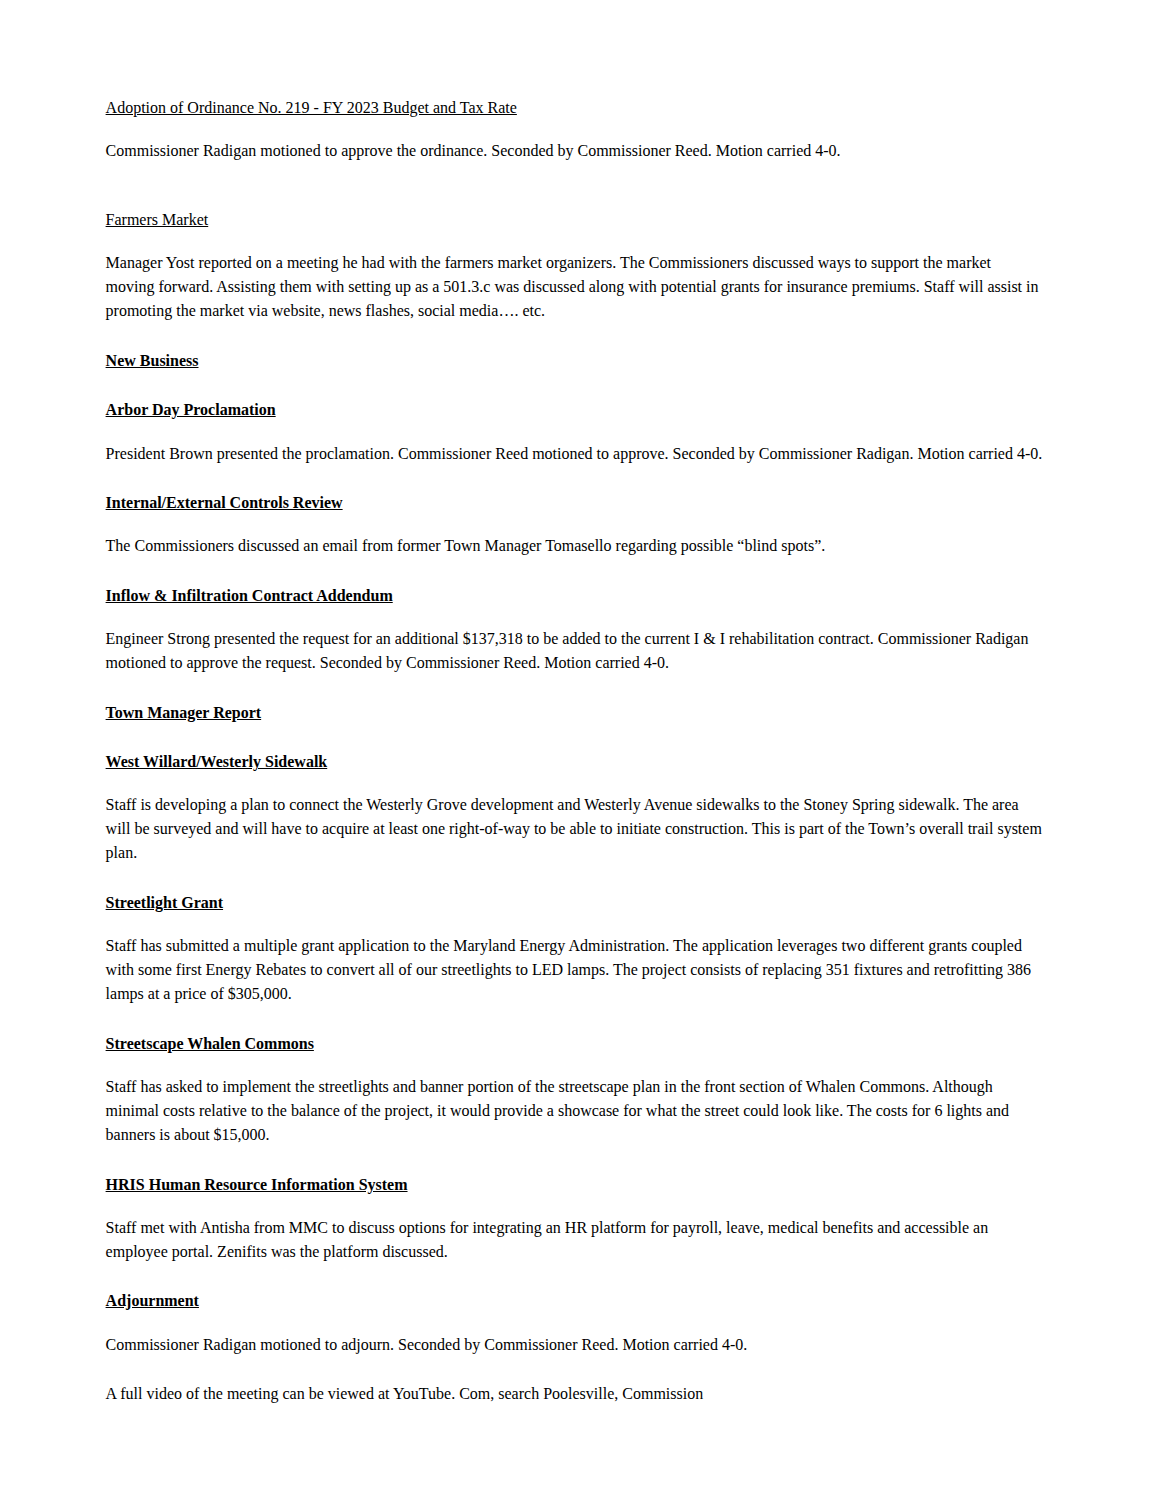Adoption of Ordinance No. 219 - FY 2023 Budget and Tax Rate
Commissioner Radigan motioned to approve the ordinance. Seconded by Commissioner Reed. Motion carried 4-0.
Farmers Market
Manager Yost reported on a meeting he had with the farmers market organizers. The Commissioners discussed ways to support the market moving forward. Assisting them with setting up as a 501.3.c was discussed along with potential grants for insurance premiums. Staff will assist in promoting the market via website, news flashes, social media…. etc.
New Business
Arbor Day Proclamation
President Brown presented the proclamation. Commissioner Reed motioned to approve. Seconded by Commissioner Radigan. Motion carried 4-0.
Internal/External Controls Review
The Commissioners discussed an email from former Town Manager Tomasello regarding possible “blind spots”.
Inflow & Infiltration Contract Addendum
Engineer Strong presented the request for an additional $137,318 to be added to the current I & I rehabilitation contract. Commissioner Radigan motioned to approve the request. Seconded by Commissioner Reed. Motion carried 4-0.
Town Manager Report
West Willard/Westerly Sidewalk
Staff is developing a plan to connect the Westerly Grove development and Westerly Avenue sidewalks to the Stoney Spring sidewalk. The area will be surveyed and will have to acquire at least one right-of-way to be able to initiate construction. This is part of the Town’s overall trail system plan.
Streetlight Grant
Staff has submitted a multiple grant application to the Maryland Energy Administration. The application leverages two different grants coupled with some first Energy Rebates to convert all of our streetlights to LED lamps. The project consists of replacing 351 fixtures and retrofitting 386 lamps at a price of $305,000.
Streetscape Whalen Commons
Staff has asked to implement the streetlights and banner portion of the streetscape plan in the front section of Whalen Commons. Although minimal costs relative to the balance of the project, it would provide a showcase for what the street could look like. The costs for 6 lights and banners is about $15,000.
HRIS Human Resource Information System
Staff met with Antisha from MMC to discuss options for integrating an HR platform for payroll, leave, medical benefits and accessible an employee portal. Zenifits was the platform discussed.
Adjournment
Commissioner Radigan motioned to adjourn. Seconded by Commissioner Reed. Motion carried 4-0.
A full video of the meeting can be viewed at YouTube. Com, search Poolesville, Commission